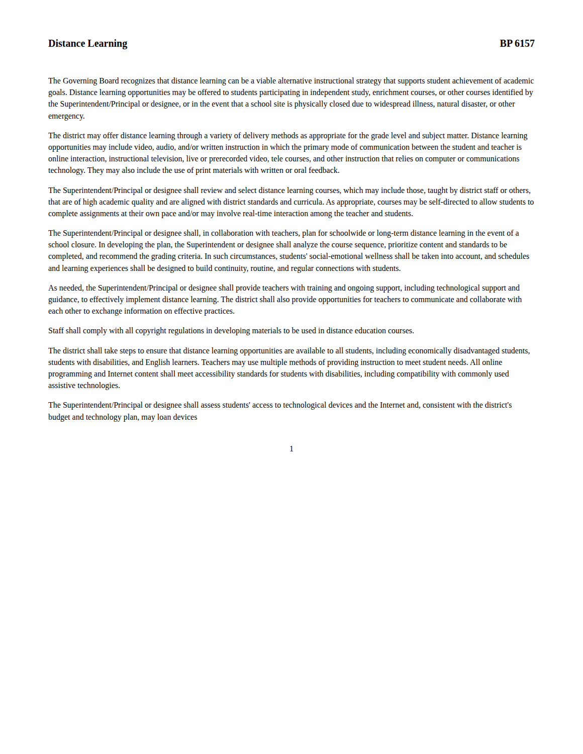Distance Learning BP 6157
The Governing Board recognizes that distance learning can be a viable alternative instructional strategy that supports student achievement of academic goals. Distance learning opportunities may be offered to students participating in independent study, enrichment courses, or other courses identified by the Superintendent/Principal or designee, or in the event that a school site is physically closed due to widespread illness, natural disaster, or other emergency.
The district may offer distance learning through a variety of delivery methods as appropriate for the grade level and subject matter. Distance learning opportunities may include video, audio, and/or written instruction in which the primary mode of communication between the student and teacher is online interaction, instructional television, live or prerecorded video, tele courses, and other instruction that relies on computer or communications technology. They may also include the use of print materials with written or oral feedback.
The Superintendent/Principal or designee shall review and select distance learning courses, which may include those, taught by district staff or others, that are of high academic quality and are aligned with district standards and curricula. As appropriate, courses may be self-directed to allow students to complete assignments at their own pace and/or may involve real-time interaction among the teacher and students.
The Superintendent/Principal or designee shall, in collaboration with teachers, plan for schoolwide or long-term distance learning in the event of a school closure. In developing the plan, the Superintendent or designee shall analyze the course sequence, prioritize content and standards to be completed, and recommend the grading criteria. In such circumstances, students' social-emotional wellness shall be taken into account, and schedules and learning experiences shall be designed to build continuity, routine, and regular connections with students.
As needed, the Superintendent/Principal or designee shall provide teachers with training and ongoing support, including technological support and guidance, to effectively implement distance learning. The district shall also provide opportunities for teachers to communicate and collaborate with each other to exchange information on effective practices.
Staff shall comply with all copyright regulations in developing materials to be used in distance education courses.
The district shall take steps to ensure that distance learning opportunities are available to all students, including economically disadvantaged students, students with disabilities, and English learners. Teachers may use multiple methods of providing instruction to meet student needs. All online programming and Internet content shall meet accessibility standards for students with disabilities, including compatibility with commonly used assistive technologies.
The Superintendent/Principal or designee shall assess students' access to technological devices and the Internet and, consistent with the district's budget and technology plan, may loan devices
1